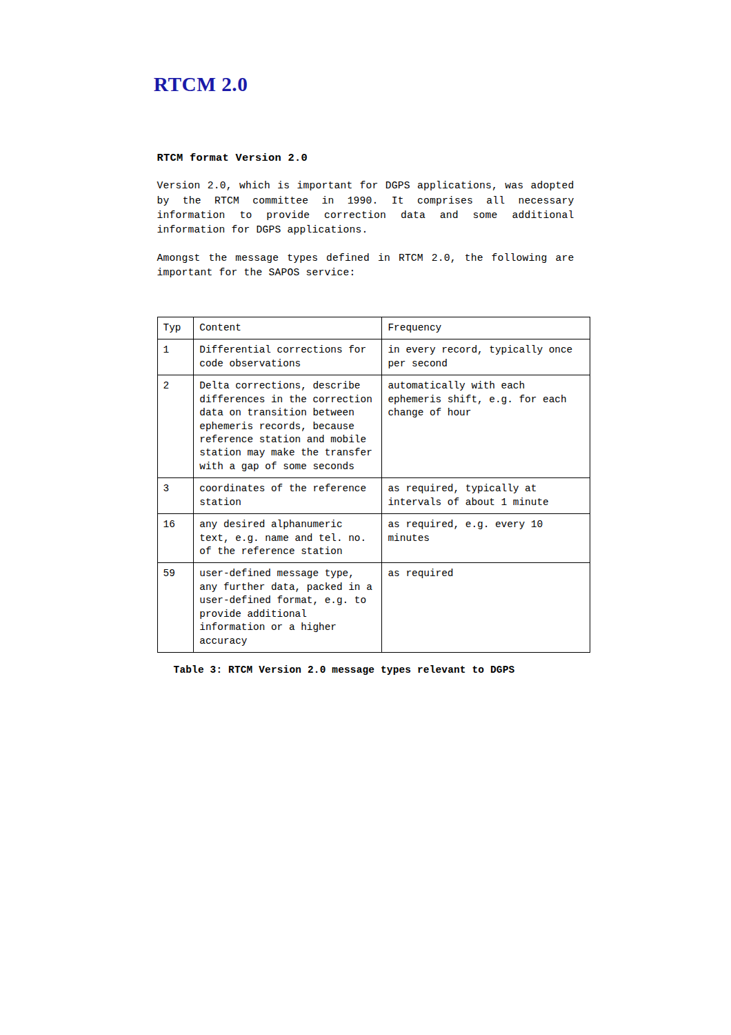RTCM 2.0
RTCM format Version 2.0
Version 2.0, which is important for DGPS applications, was adopted by the RTCM committee in 1990. It comprises all necessary information to provide correction data and some additional information for DGPS applications.
Amongst the message types defined in RTCM 2.0, the following are important for the SAPOS service:
| Typ | Content | Frequency |
| --- | --- | --- |
| 1 | Differential corrections for code observations | in every record, typically once per second |
| 2 | Delta corrections, describe differences in the correction data on transition between ephemeris records, because reference station and mobile station may make the transfer with a gap of some seconds | automatically with each ephemeris shift, e.g. for each change of hour |
| 3 | coordinates of the reference station | as required, typically at intervals of about 1 minute |
| 16 | any desired alphanumeric text, e.g. name and tel. no. of the reference station | as required, e.g. every 10 minutes |
| 59 | user-defined message type, any further data, packed in a user-defined format, e.g. to provide additional information or a higher accuracy | as required |
Table 3: RTCM Version 2.0 message types relevant to DGPS